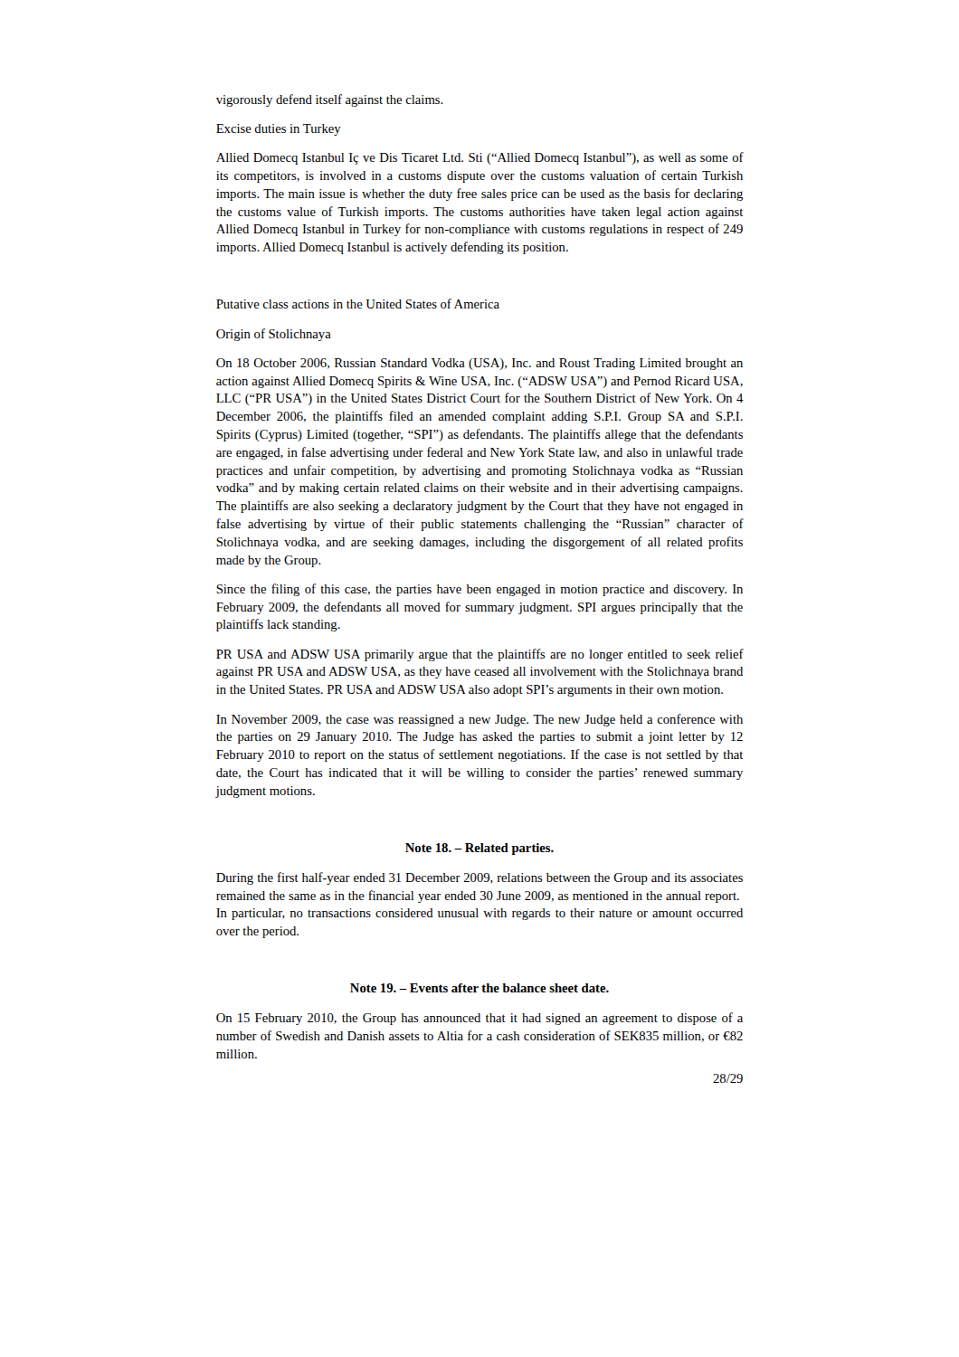vigorously defend itself against the claims.
Excise duties in Turkey
Allied Domecq Istanbul Iç ve Dis Ticaret Ltd. Sti (“Allied Domecq Istanbul”), as well as some of its competitors, is involved in a customs dispute over the customs valuation of certain Turkish imports. The main issue is whether the duty free sales price can be used as the basis for declaring the customs value of Turkish imports. The customs authorities have taken legal action against Allied Domecq Istanbul in Turkey for non-compliance with customs regulations in respect of 249 imports. Allied Domecq Istanbul is actively defending its position.
Putative class actions in the United States of America
Origin of Stolichnaya
On 18 October 2006, Russian Standard Vodka (USA), Inc. and Roust Trading Limited brought an action against Allied Domecq Spirits & Wine USA, Inc. (“ADSW USA”) and Pernod Ricard USA, LLC (“PR USA”) in the United States District Court for the Southern District of New York. On 4 December 2006, the plaintiffs filed an amended complaint adding S.P.I. Group SA and S.P.I. Spirits (Cyprus) Limited (together, “SPI”) as defendants. The plaintiffs allege that the defendants are engaged, in false advertising under federal and New York State law, and also in unlawful trade practices and unfair competition, by advertising and promoting Stolichnaya vodka as “Russian vodka” and by making certain related claims on their website and in their advertising campaigns. The plaintiffs are also seeking a declaratory judgment by the Court that they have not engaged in false advertising by virtue of their public statements challenging the “Russian” character of Stolichnaya vodka, and are seeking damages, including the disgorgement of all related profits made by the Group.
Since the filing of this case, the parties have been engaged in motion practice and discovery. In February 2009, the defendants all moved for summary judgment. SPI argues principally that the plaintiffs lack standing.
PR USA and ADSW USA primarily argue that the plaintiffs are no longer entitled to seek relief against PR USA and ADSW USA, as they have ceased all involvement with the Stolichnaya brand in the United States. PR USA and ADSW USA also adopt SPI’s arguments in their own motion.
In November 2009, the case was reassigned a new Judge. The new Judge held a conference with the parties on 29 January 2010. The Judge has asked the parties to submit a joint letter by 12 February 2010 to report on the status of settlement negotiations. If the case is not settled by that date, the Court has indicated that it will be willing to consider the parties’ renewed summary judgment motions.
Note 18. – Related parties.
During the first half-year ended 31 December 2009, relations between the Group and its associates remained the same as in the financial year ended 30 June 2009, as mentioned in the annual report. In particular, no transactions considered unusual with regards to their nature or amount occurred over the period.
Note 19. – Events after the balance sheet date.
On 15 February 2010, the Group has announced that it had signed an agreement to dispose of a number of Swedish and Danish assets to Altia for a cash consideration of SEK835 million, or €82 million.
28/29